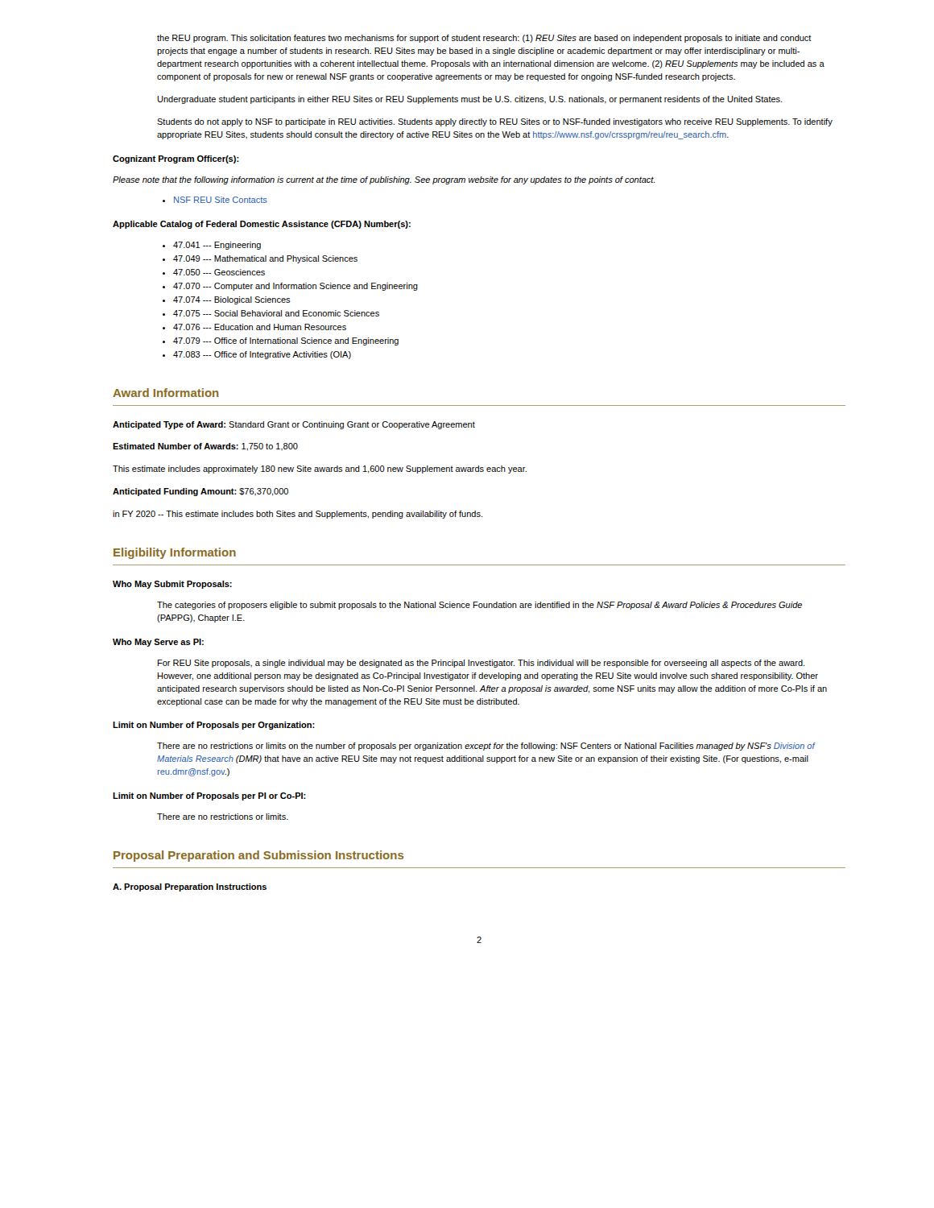the REU program. This solicitation features two mechanisms for support of student research: (1) REU Sites are based on independent proposals to initiate and conduct projects that engage a number of students in research. REU Sites may be based in a single discipline or academic department or may offer interdisciplinary or multi-department research opportunities with a coherent intellectual theme. Proposals with an international dimension are welcome. (2) REU Supplements may be included as a component of proposals for new or renewal NSF grants or cooperative agreements or may be requested for ongoing NSF-funded research projects.
Undergraduate student participants in either REU Sites or REU Supplements must be U.S. citizens, U.S. nationals, or permanent residents of the United States.
Students do not apply to NSF to participate in REU activities. Students apply directly to REU Sites or to NSF-funded investigators who receive REU Supplements. To identify appropriate REU Sites, students should consult the directory of active REU Sites on the Web at https://www.nsf.gov/crssprgm/reu/reu_search.cfm.
Cognizant Program Officer(s):
Please note that the following information is current at the time of publishing. See program website for any updates to the points of contact.
NSF REU Site Contacts
Applicable Catalog of Federal Domestic Assistance (CFDA) Number(s):
47.041 --- Engineering
47.049 --- Mathematical and Physical Sciences
47.050 --- Geosciences
47.070 --- Computer and Information Science and Engineering
47.074 --- Biological Sciences
47.075 --- Social Behavioral and Economic Sciences
47.076 --- Education and Human Resources
47.079 --- Office of International Science and Engineering
47.083 --- Office of Integrative Activities (OIA)
Award Information
Anticipated Type of Award: Standard Grant or Continuing Grant or Cooperative Agreement
Estimated Number of Awards: 1,750 to 1,800
This estimate includes approximately 180 new Site awards and 1,600 new Supplement awards each year.
Anticipated Funding Amount: $76,370,000
in FY 2020 -- This estimate includes both Sites and Supplements, pending availability of funds.
Eligibility Information
Who May Submit Proposals:
The categories of proposers eligible to submit proposals to the National Science Foundation are identified in the NSF Proposal & Award Policies & Procedures Guide (PAPPG), Chapter I.E.
Who May Serve as PI:
For REU Site proposals, a single individual may be designated as the Principal Investigator. This individual will be responsible for overseeing all aspects of the award. However, one additional person may be designated as Co-Principal Investigator if developing and operating the REU Site would involve such shared responsibility. Other anticipated research supervisors should be listed as Non-Co-PI Senior Personnel. After a proposal is awarded, some NSF units may allow the addition of more Co-PIs if an exceptional case can be made for why the management of the REU Site must be distributed.
Limit on Number of Proposals per Organization:
There are no restrictions or limits on the number of proposals per organization except for the following: NSF Centers or National Facilities managed by NSF's Division of Materials Research (DMR) that have an active REU Site may not request additional support for a new Site or an expansion of their existing Site. (For questions, e-mail reu.dmr@nsf.gov.)
Limit on Number of Proposals per PI or Co-PI:
There are no restrictions or limits.
Proposal Preparation and Submission Instructions
A. Proposal Preparation Instructions
2